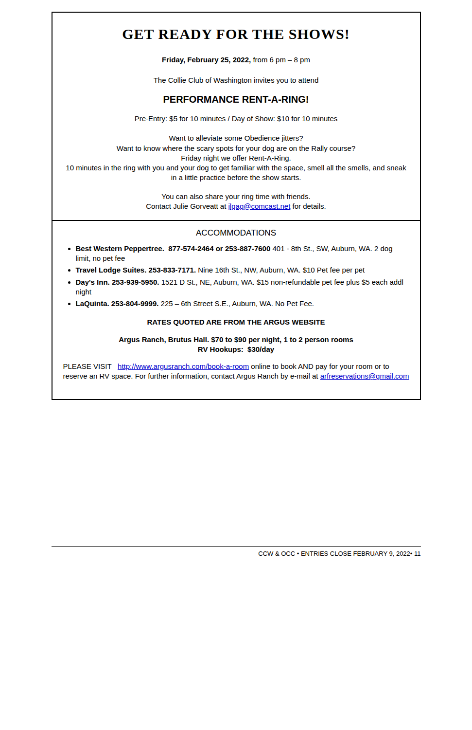GET READY FOR THE SHOWS!
Friday, February 25, 2022, from 6 pm – 8 pm
The Collie Club of Washington invites you to attend
PERFORMANCE RENT-A-RING!
Pre-Entry: $5 for 10 minutes / Day of Show: $10 for 10 minutes
Want to alleviate some Obedience jitters?
Want to know where the scary spots for your dog are on the Rally course?
Friday night we offer Rent-A-Ring.
10 minutes in the ring with you and your dog to get familiar with the space, smell all the smells, and sneak in a little practice before the show starts.
You can also share your ring time with friends.
Contact Julie Gorveatt at jlgag@comcast.net for details.
ACCOMMODATIONS
Best Western Peppertree. 877-574-2464 or 253-887-7600 401 - 8th St., SW, Auburn, WA. 2 dog limit, no pet fee
Travel Lodge Suites. 253-833-7171. Nine 16th St., NW, Auburn, WA. $10 Pet fee per pet
Day's Inn. 253-939-5950. 1521 D St., NE, Auburn, WA. $15 non-refundable pet fee plus $5 each addl night
LaQuinta. 253-804-9999. 225 – 6th Street S.E., Auburn, WA. No Pet Fee.
RATES QUOTED ARE FROM THE ARGUS WEBSITE
Argus Ranch, Brutus Hall. $70 to $90 per night, 1 to 2 person rooms
RV Hookups: $30/day
PLEASE VISIT http://www.argusranch.com/book-a-room online to book AND pay for your room or to reserve an RV space. For further information, contact Argus Ranch by e-mail at arfreservations@gmail.com
CCW & OCC • ENTRIES CLOSE FEBRUARY 9, 2022• 11